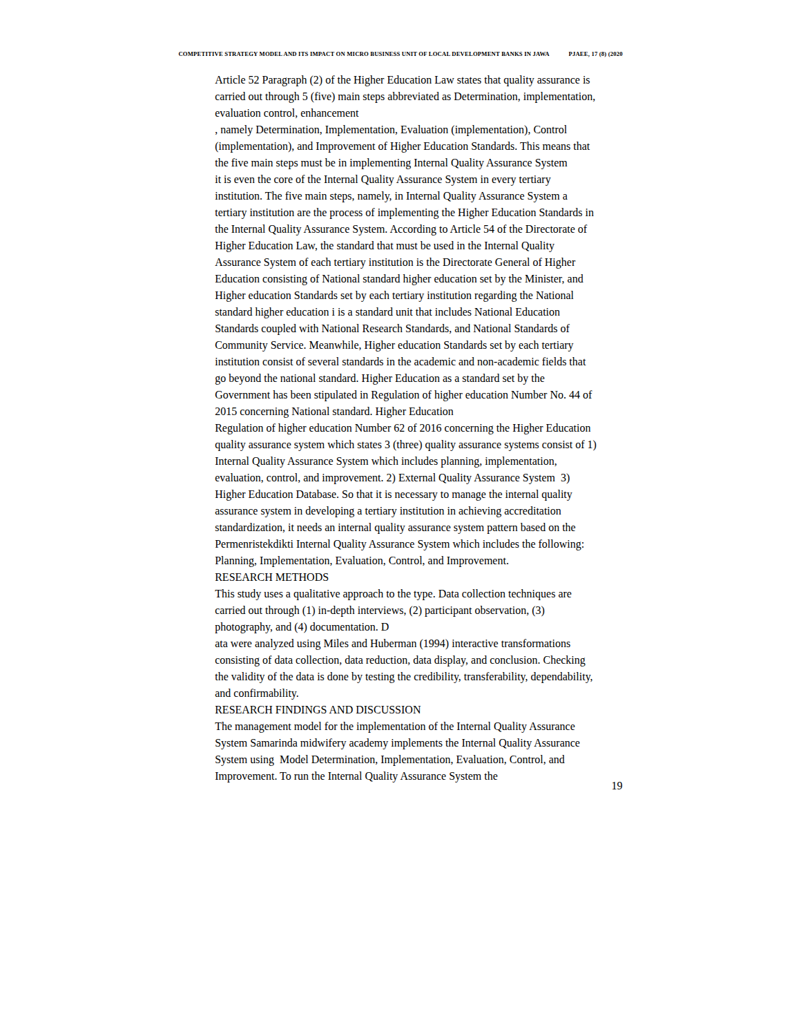COMPETITIVE STRATEGY MODEL AND ITS IMPACT ON MICRO BUSINESS UNIT OF LOCAL DEVELOPMENT BANKS IN JAWAPJAEE, 17 (8) (2020)
Article 52 Paragraph (2) of the Higher Education Law states that quality assurance is carried out through 5 (five) main steps abbreviated as Determination, implementation, evaluation control, enhancement
, namely Determination, Implementation, Evaluation (implementation), Control (implementation), and Improvement of Higher Education Standards. This means that the five main steps must be in implementing Internal Quality Assurance System
it is even the core of the Internal Quality Assurance System in every tertiary institution. The five main steps, namely, in Internal Quality Assurance System a tertiary institution are the process of implementing the Higher Education Standards in the Internal Quality Assurance System. According to Article 54 of the Directorate of Higher Education Law, the standard that must be used in the Internal Quality Assurance System of each tertiary institution is the Directorate General of Higher Education consisting of National standard higher education set by the Minister, and Higher education Standards set by each tertiary institution regarding the National standard higher education i is a standard unit that includes National Education Standards coupled with National Research Standards, and National Standards of Community Service. Meanwhile, Higher education Standards set by each tertiary institution consist of several standards in the academic and non-academic fields that go beyond the national standard. Higher Education as a standard set by the Government has been stipulated in Regulation of higher education Number No. 44 of 2015 concerning National standard. Higher Education
Regulation of higher education Number 62 of 2016 concerning the Higher Education quality assurance system which states 3 (three) quality assurance systems consist of 1) Internal Quality Assurance System which includes planning, implementation, evaluation, control, and improvement. 2) External Quality Assurance System 3) Higher Education Database. So that it is necessary to manage the internal quality assurance system in developing a tertiary institution in achieving accreditation standardization, it needs an internal quality assurance system pattern based on the Permenristekdikti Internal Quality Assurance System which includes the following: Planning, Implementation, Evaluation, Control, and Improvement.
RESEARCH METHODS
This study uses a qualitative approach to the type. Data collection techniques are carried out through (1) in-depth interviews, (2) participant observation, (3) photography, and (4) documentation. D
ata were analyzed using Miles and Huberman (1994) interactive transformations consisting of data collection, data reduction, data display, and conclusion. Checking the validity of the data is done by testing the credibility, transferability, dependability, and confirmability.
RESEARCH FINDINGS AND DISCUSSION
The management model for the implementation of the Internal Quality Assurance System Samarinda midwifery academy implements the Internal Quality Assurance System using Model Determination, Implementation, Evaluation, Control, and Improvement. To run the Internal Quality Assurance System the
19